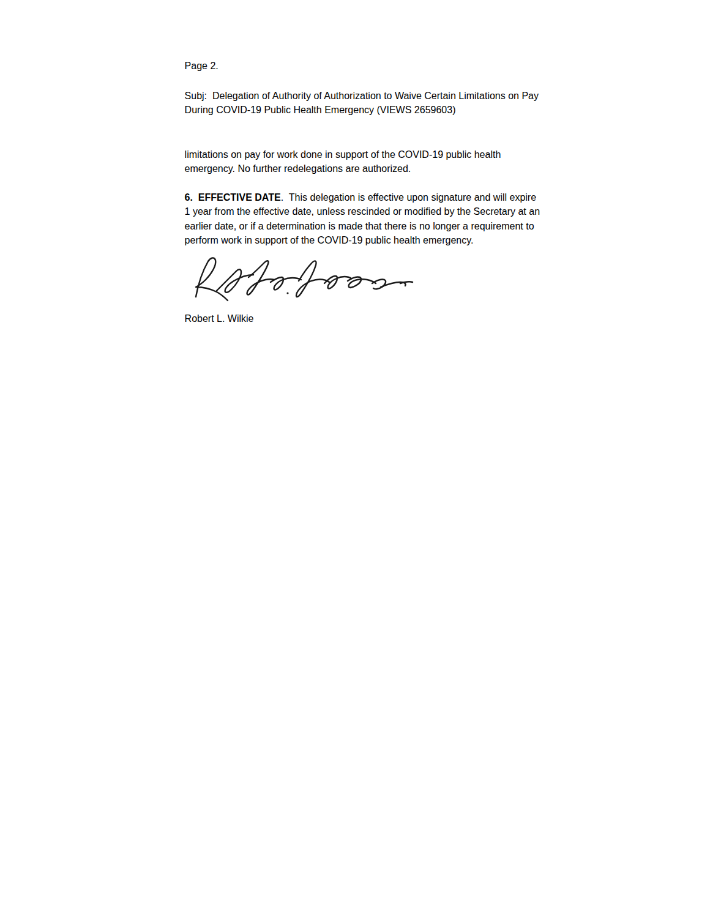Page 2.
Subj: Delegation of Authority of Authorization to Waive Certain Limitations on Pay During COVID-19 Public Health Emergency (VIEWS 2659603)
limitations on pay for work done in support of the COVID-19 public health emergency. No further redelegations are authorized.
6. EFFECTIVE DATE. This delegation is effective upon signature and will expire 1 year from the effective date, unless rescinded or modified by the Secretary at an earlier date, or if a determination is made that there is no longer a requirement to perform work in support of the COVID-19 public health emergency.
Robert L. Wilkie